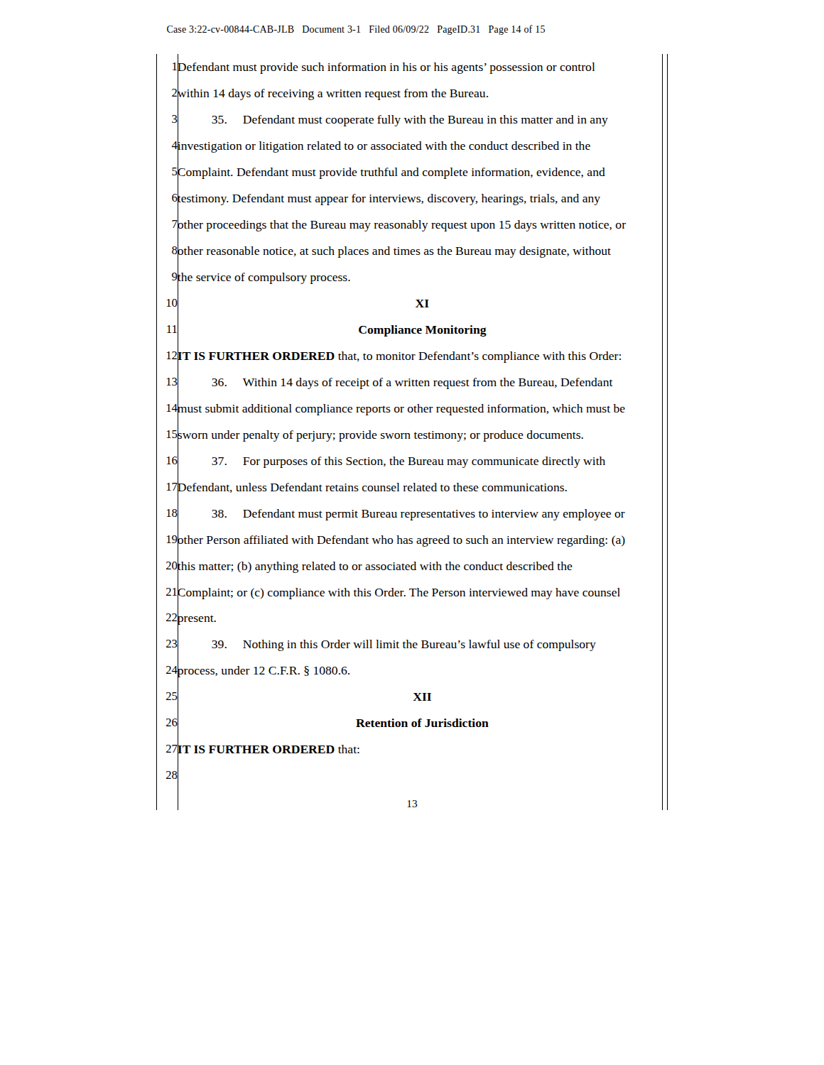Case 3:22-cv-00844-CAB-JLB Document 3-1 Filed 06/09/22 PageID.31 Page 14 of 15
| 1 | Defendant must provide such information in his or his agents’ possession or control |
| 2 | within 14 days of receiving a written request from the Bureau. |
| 3 | 35. Defendant must cooperate fully with the Bureau in this matter and in any |
| 4 | investigation or litigation related to or associated with the conduct described in the |
| 5 | Complaint. Defendant must provide truthful and complete information, evidence, and |
| 6 | testimony. Defendant must appear for interviews, discovery, hearings, trials, and any |
| 7 | other proceedings that the Bureau may reasonably request upon 15 days written notice, or |
| 8 | other reasonable notice, at such places and times as the Bureau may designate, without |
| 9 | the service of compulsory process. |
| 10 | XI |
| 11 | Compliance Monitoring |
| 12 | IT IS FURTHER ORDERED that, to monitor Defendant’s compliance with this Order: |
| 13 | 36. Within 14 days of receipt of a written request from the Bureau, Defendant |
| 14 | must submit additional compliance reports or other requested information, which must be |
| 15 | sworn under penalty of perjury; provide sworn testimony; or produce documents. |
| 16 | 37. For purposes of this Section, the Bureau may communicate directly with |
| 17 | Defendant, unless Defendant retains counsel related to these communications. |
| 18 | 38. Defendant must permit Bureau representatives to interview any employee or |
| 19 | other Person affiliated with Defendant who has agreed to such an interview regarding: (a) |
| 20 | this matter; (b) anything related to or associated with the conduct described the |
| 21 | Complaint; or (c) compliance with this Order. The Person interviewed may have counsel |
| 22 | present. |
| 23 | 39. Nothing in this Order will limit the Bureau’s lawful use of compulsory |
| 24 | process, under 12 C.F.R. § 1080.6. |
| 25 | XII |
| 26 | Retention of Jurisdiction |
| 27 | IT IS FURTHER ORDERED that: |
| 28 | |
13